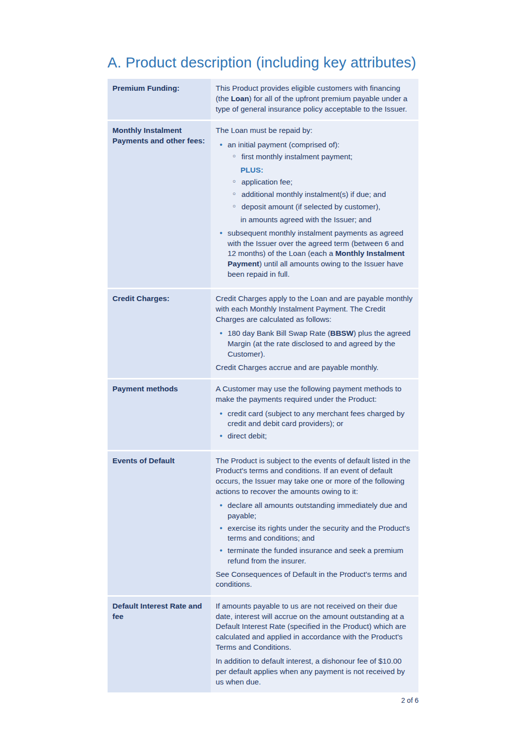A. Product description (including key attributes)
| Premium Funding: | This Product provides eligible customers with financing (the Loan ) for all of the upfront premium payable under a type of general insurance policy acceptable to the Issuer. |
| Monthly Instalment Payments and other fees: | The Loan must be repaid by: an initial payment (comprised of): first monthly instalment payment; PLUS: application fee; additional monthly instalment(s) if due; and deposit amount (if selected by customer), in amounts agreed with the Issuer; and subsequent monthly instalment payments as agreed with the Issuer over the agreed term (between 6 and 12 months) of the Loan (each a Monthly Instalment Payment ) until all amounts owing to the Issuer have been repaid in full. |
| Credit Charges: | Credit Charges apply to the Loan and are payable monthly with each Monthly Instalment Payment. The Credit Charges are calculated as follows: 180 day Bank Bill Swap Rate ( BBSW ) plus the agreed Margin (at the rate disclosed to and agreed by the Customer). Credit Charges accrue and are payable monthly. |
| Payment methods | A Customer may use the following payment methods to make the payments required under the Product: credit card (subject to any merchant fees charged by credit and debit card providers); or direct debit; |
| Events of Default | The Product is subject to the events of default listed in the Product's terms and conditions. If an event of default occurs, the Issuer may take one or more of the following actions to recover the amounts owing to it: declare all amounts outstanding immediately due and payable; exercise its rights under the security and the Product's terms and conditions; and terminate the funded insurance and seek a premium refund from the insurer. See Consequences of Default in the Product's terms and conditions. |
| Default Interest Rate and fee | If amounts payable to us are not received on their due date, interest will accrue on the amount outstanding at a Default Interest Rate (specified in the Product) which are calculated and applied in accordance with the Product's Terms and Conditions. In addition to default interest, a dishonour fee of $10.00 per default applies when any payment is not received by us when due. |
2 of 6